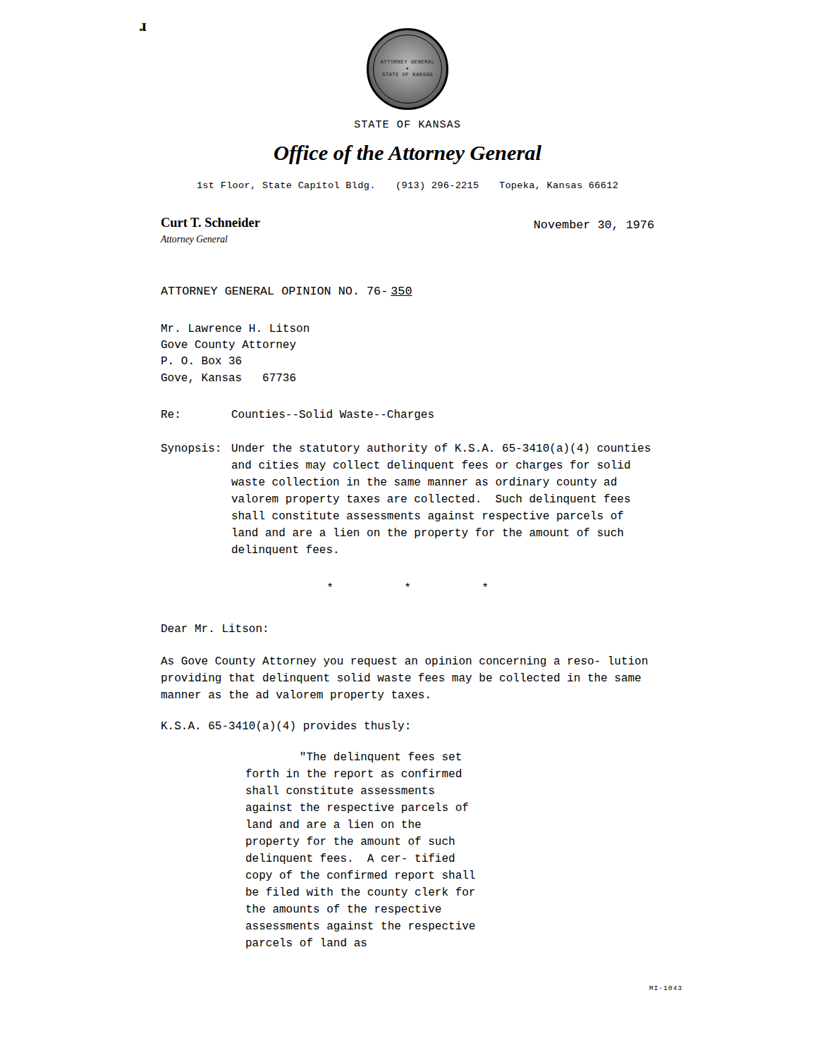ɹ
ATTORNEY GENERAL
★
STATE OF KANSAS
STATE OF KANSAS
Office of the Attorney General
1st Floor, State Capitol Bldg. (913) 296-2215 Topeka, Kansas 66612
Curt T. Schneider
Attorney General
November 30, 1976
ATTORNEY GENERAL OPINION NO. 76-350
Mr. Lawrence H. Litson
Gove County Attorney
P. O. Box 36
Gove, Kansas 67736
Re: Counties--Solid Waste--Charges
Synopsis:
Under the statutory authority of K.S.A. 65-3410(a)(4) counties and cities may collect delinquent fees or charges for solid waste collection in the same manner as ordinary county ad valorem property taxes are collected. Such delinquent fees shall constitute assessments against respective parcels of land and are a lien on the property for the amount of such delinquent fees.
***
Dear Mr. Litson:
As Gove County Attorney you request an opinion concerning a reso- lution providing that delinquent solid waste fees may be collected in the same manner as the ad valorem property taxes.
K.S.A. 65-3410(a)(4) provides thusly:
"The delinquent fees set forth in the report as confirmed shall constitute assessments against the respective parcels of land and are a lien on the property for the amount of such delinquent fees. A cer- tified copy of the confirmed report shall be filed with the county clerk for the amounts of the respective assessments against the respective parcels of land as
MI-1043